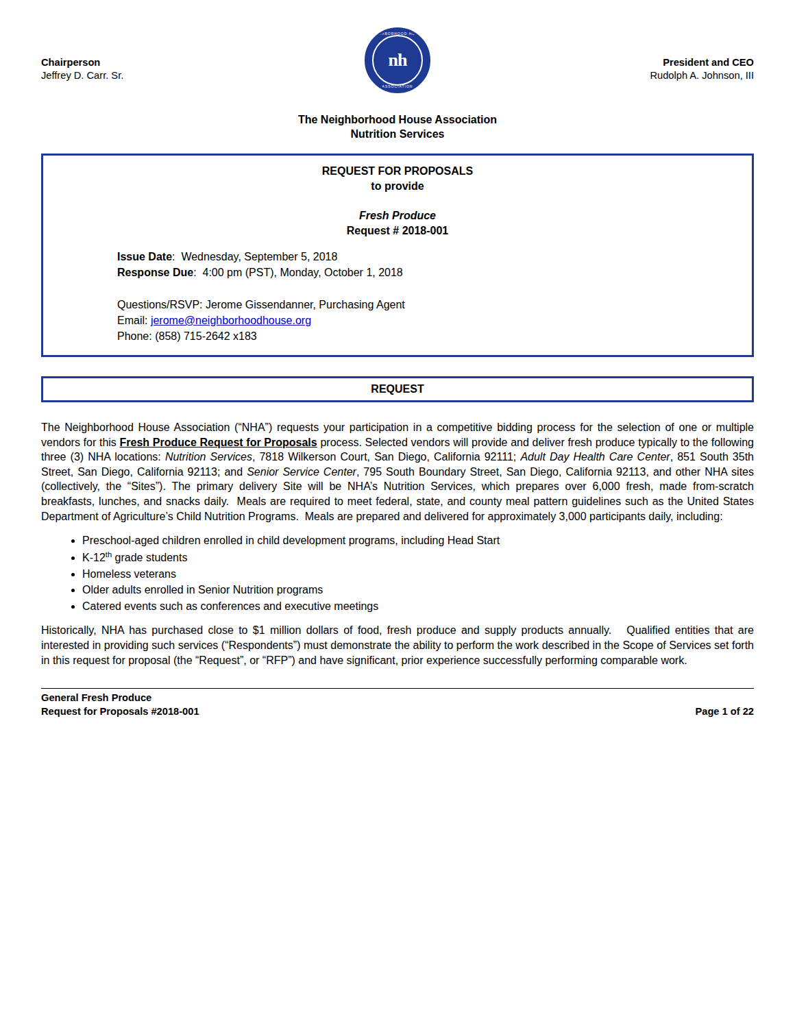NEIGHBORHOOD HOUSE
nh
ASSOCIATION
Chairperson
Jeffrey D. Carr. Sr.
President and CEO
Rudolph A. Johnson, III
The Neighborhood House Association
Nutrition Services
REQUEST FOR PROPOSALS
to provide
Fresh Produce
Request # 2018-001
Issue Date: Wednesday, September 5, 2018
Response Due: 4:00 pm (PST), Monday, October 1, 2018
Questions/RSVP: Jerome Gissendanner, Purchasing Agent
Email: jerome@neighborhoodhouse.org
Phone: (858) 715-2642 x183
REQUEST
The Neighborhood House Association (“NHA”) requests your participation in a competitive bidding process for the selection of one or multiple vendors for this Fresh Produce Request for Proposals process. Selected vendors will provide and deliver fresh produce typically to the following three (3) NHA locations: Nutrition Services, 7818 Wilkerson Court, San Diego, California 92111; Adult Day Health Care Center, 851 South 35th Street, San Diego, California 92113; and Senior Service Center, 795 South Boundary Street, San Diego, California 92113, and other NHA sites (collectively, the “Sites”). The primary delivery Site will be NHA’s Nutrition Services, which prepares over 6,000 fresh, made from-scratch breakfasts, lunches, and snacks daily. Meals are required to meet federal, state, and county meal pattern guidelines such as the United States Department of Agriculture’s Child Nutrition Programs. Meals are prepared and delivered for approximately 3,000 participants daily, including:
Preschool-aged children enrolled in child development programs, including Head Start
K-12th grade students
Homeless veterans
Older adults enrolled in Senior Nutrition programs
Catered events such as conferences and executive meetings
Historically, NHA has purchased close to $1 million dollars of food, fresh produce and supply products annually. Qualified entities that are interested in providing such services (“Respondents”) must demonstrate the ability to perform the work described in the Scope of Services set forth in this request for proposal (the “Request”, or “RFP”) and have significant, prior experience successfully performing comparable work.
General Fresh Produce
Request for Proposals #2018-001
Page 1 of 22